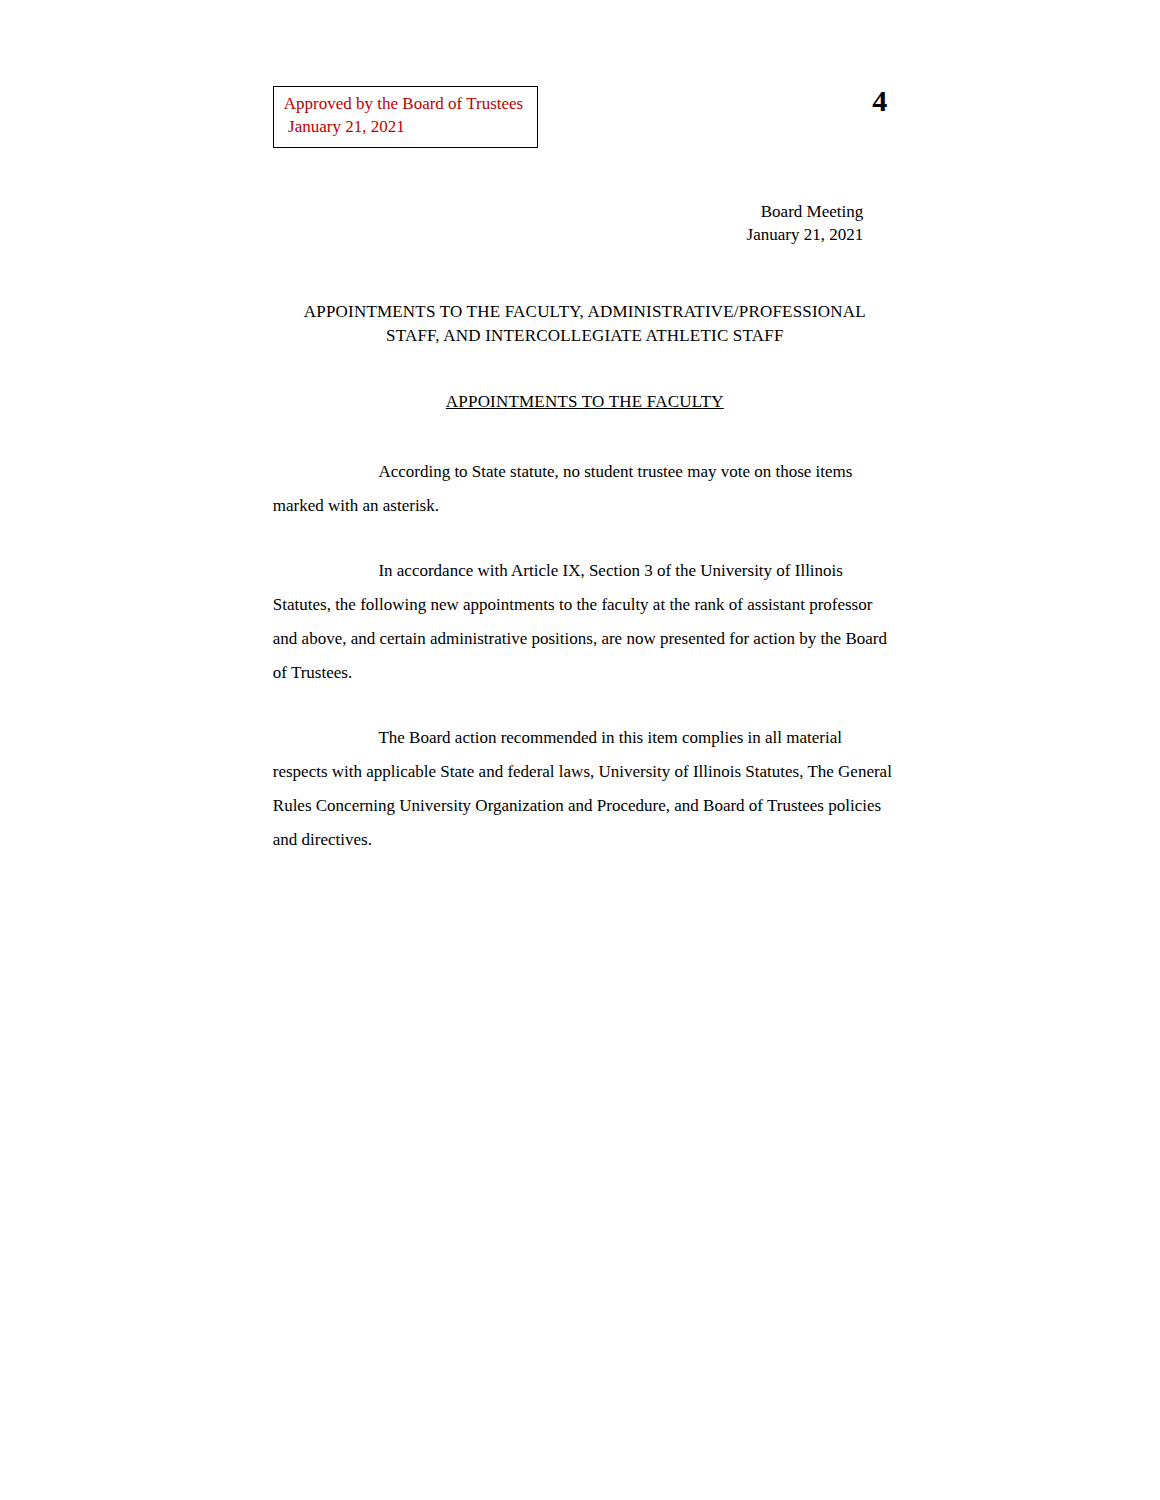Approved by the Board of Trustees
January 21, 2021
4
Board Meeting
January 21, 2021
Appointments to the Faculty, Administrative/Professional
Staff, and Intercollegiate Athletic Staff
Appointments to the Faculty
According to State statute, no student trustee may vote on those items marked with an asterisk.
In accordance with Article IX, Section 3 of the University of Illinois Statutes, the following new appointments to the faculty at the rank of assistant professor and above, and certain administrative positions, are now presented for action by the Board of Trustees.
The Board action recommended in this item complies in all material respects with applicable State and federal laws, University of Illinois Statutes, The General Rules Concerning University Organization and Procedure, and Board of Trustees policies and directives.